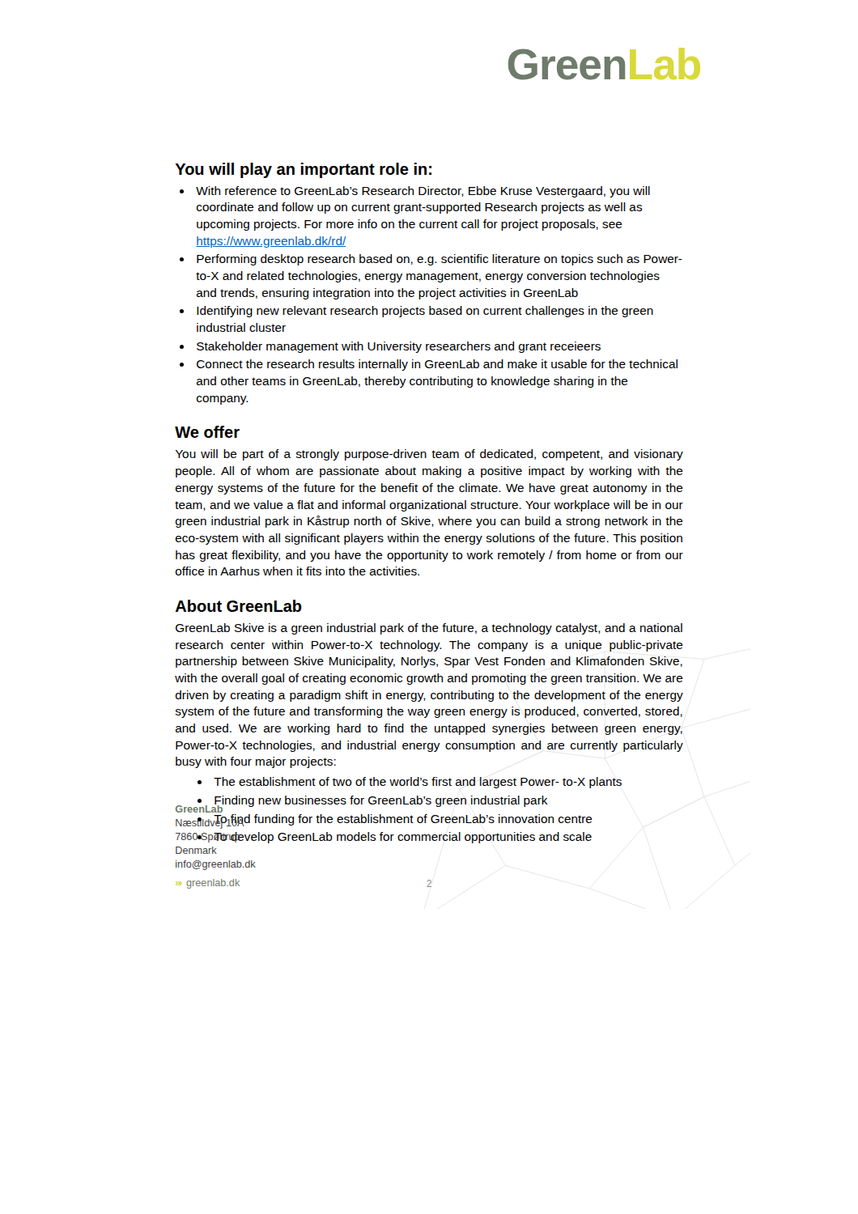Green Lab
You will play an important role in:
With reference to GreenLab’s Research Director, Ebbe Kruse Vestergaard, you will coordinate and follow up on current grant-supported Research projects as well as upcoming projects. For more info on the current call for project proposals, see https://www.greenlab.dk/rd/
Performing desktop research based on, e.g. scientific literature on topics such as Power-to-X and related technologies, energy management, energy conversion technologies and trends, ensuring integration into the project activities in GreenLab
Identifying new relevant research projects based on current challenges in the green industrial cluster
Stakeholder management with University researchers and grant receieers
Connect the research results internally in GreenLab and make it usable for the technical and other teams in GreenLab, thereby contributing to knowledge sharing in the company.
We offer
You will be part of a strongly purpose-driven team of dedicated, competent, and visionary people. All of whom are passionate about making a positive impact by working with the energy systems of the future for the benefit of the climate. We have great autonomy in the team, and we value a flat and informal organizational structure. Your workplace will be in our green industrial park in Kåstrup north of Skive, where you can build a strong network in the eco-system with all significant players within the energy solutions of the future. This position has great flexibility, and you have the opportunity to work remotely / from home or from our office in Aarhus when it fits into the activities.
About GreenLab
GreenLab Skive is a green industrial park of the future, a technology catalyst, and a national research center within Power-to-X technology. The company is a unique public-private partnership between Skive Municipality, Norlys, Spar Vest Fonden and Klimafonden Skive, with the overall goal of creating economic growth and promoting the green transition. We are driven by creating a paradigm shift in energy, contributing to the development of the energy system of the future and transforming the way green energy is produced, converted, stored, and used. We are working hard to find the untapped synergies between green energy, Power-to-X technologies, and industrial energy consumption and are currently particularly busy with four major projects:
The establishment of two of the world’s first and largest Power- to-X plants
Finding new businesses for GreenLab’s green industrial park
To find funding for the establishment of GreenLab’s innovation centre
To develop GreenLab models for commercial opportunities and scale
GreenLab
Næstildvej 10A
7860 Spøttrup
Denmark
info@greenlab.dk
»› greenlab.dk
2